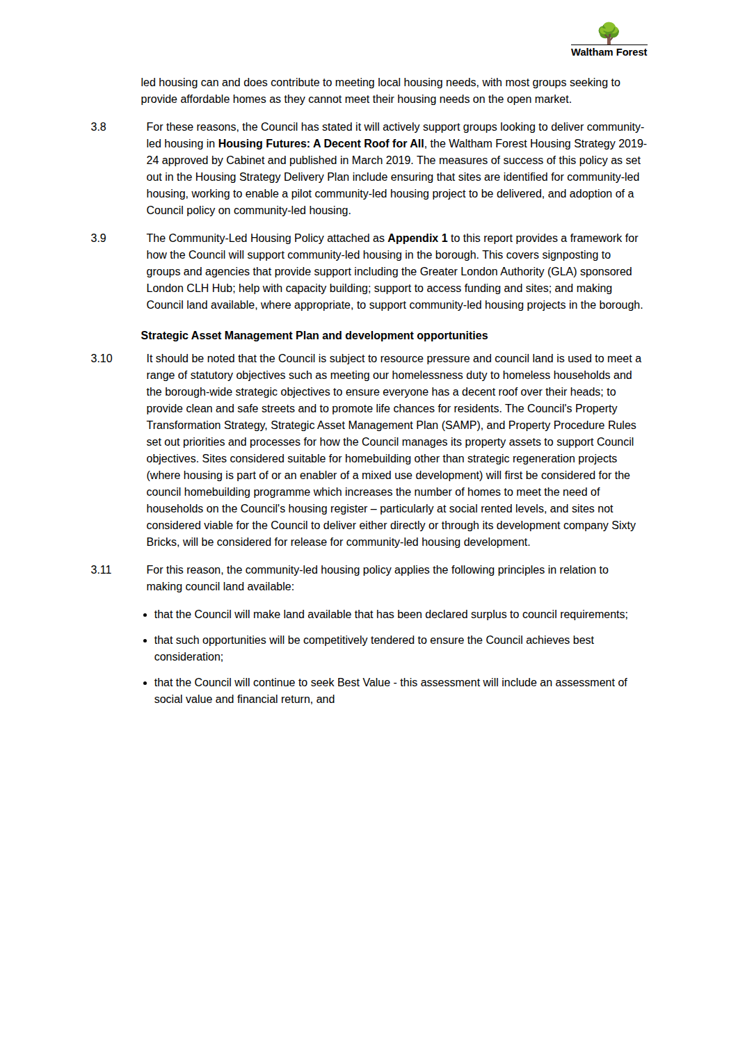🌳 Waltham Forest
led housing can and does contribute to meeting local housing needs, with most groups seeking to provide affordable homes as they cannot meet their housing needs on the open market.
3.8
For these reasons, the Council has stated it will actively support groups looking to deliver community-led housing in Housing Futures: A Decent Roof for All, the Waltham Forest Housing Strategy 2019-24 approved by Cabinet and published in March 2019. The measures of success of this policy as set out in the Housing Strategy Delivery Plan include ensuring that sites are identified for community-led housing, working to enable a pilot community-led housing project to be delivered, and adoption of a Council policy on community-led housing.
3.9
The Community-Led Housing Policy attached as Appendix 1 to this report provides a framework for how the Council will support community-led housing in the borough. This covers signposting to groups and agencies that provide support including the Greater London Authority (GLA) sponsored London CLH Hub; help with capacity building; support to access funding and sites; and making Council land available, where appropriate, to support community-led housing projects in the borough.
Strategic Asset Management Plan and development opportunities
3.10
It should be noted that the Council is subject to resource pressure and council land is used to meet a range of statutory objectives such as meeting our homelessness duty to homeless households and the borough-wide strategic objectives to ensure everyone has a decent roof over their heads; to provide clean and safe streets and to promote life chances for residents. The Council's Property Transformation Strategy, Strategic Asset Management Plan (SAMP), and Property Procedure Rules set out priorities and processes for how the Council manages its property assets to support Council objectives. Sites considered suitable for homebuilding other than strategic regeneration projects (where housing is part of or an enabler of a mixed use development) will first be considered for the council homebuilding programme which increases the number of homes to meet the need of households on the Council's housing register – particularly at social rented levels, and sites not considered viable for the Council to deliver either directly or through its development company Sixty Bricks, will be considered for release for community-led housing development.
3.11
For this reason, the community-led housing policy applies the following principles in relation to making council land available:
that the Council will make land available that has been declared surplus to council requirements;
that such opportunities will be competitively tendered to ensure the Council achieves best consideration;
that the Council will continue to seek Best Value - this assessment will include an assessment of social value and financial return, and